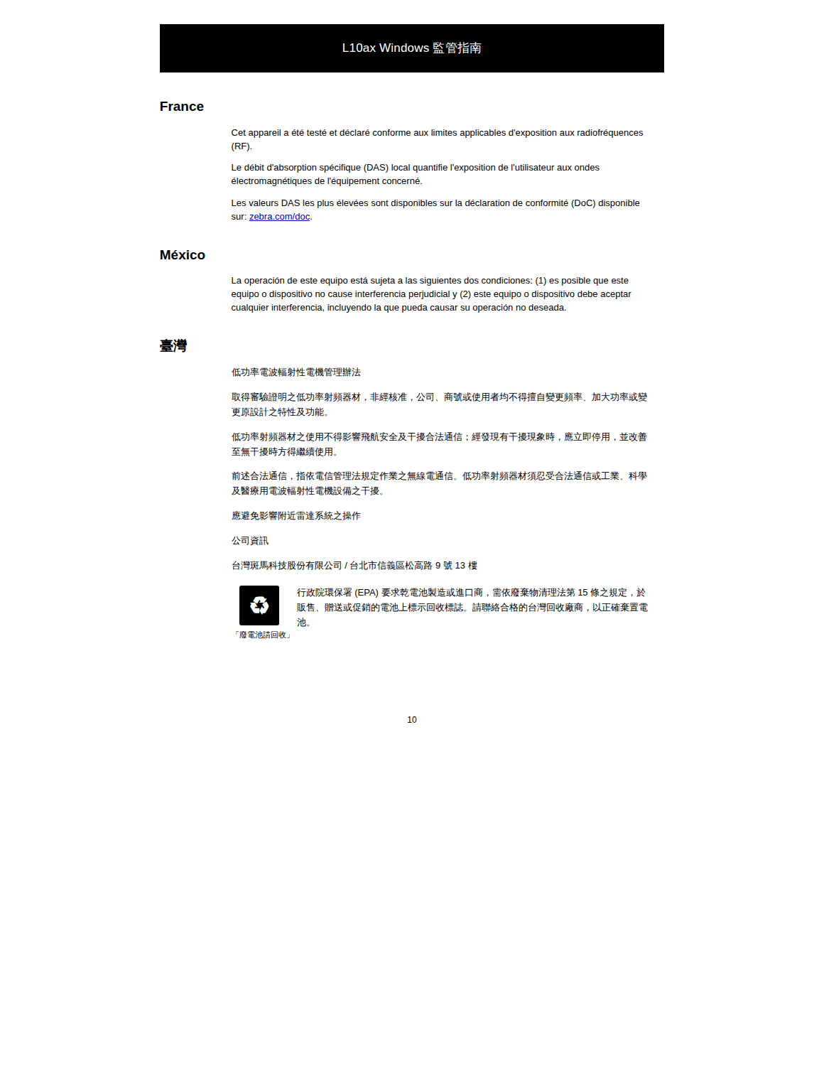L10ax Windows 監管指南
France
Cet appareil a été testé et déclaré conforme aux limites applicables d'exposition aux radiofréquences (RF).
Le débit d'absorption spécifique (DAS) local quantifie l'exposition de l'utilisateur aux ondes électromagnétiques de l'équipement concerné.
Les valeurs DAS les plus élevées sont disponibles sur la déclaration de conformité (DoC) disponible sur: zebra.com/doc.
México
La operación de este equipo está sujeta a las siguientes dos condiciones: (1) es posible que este equipo o dispositivo no cause interferencia perjudicial y (2) este equipo o dispositivo debe aceptar cualquier interferencia, incluyendo la que pueda causar su operación no deseada.
臺灣
低功率電波輻射性電機管理辦法
取得審驗證明之低功率射頻器材，非經核准，公司、商號或使用者均不得擅自變更頻率、加大功率或變更原設計之特性及功能。
低功率射頻器材之使用不得影響飛航安全及干擾合法通信；經發現有干擾現象時，應立即停用，並改善至無干擾時方得繼續使用。
前述合法通信，指依電信管理法規定作業之無線電通信。低功率射頻器材須忍受合法通信或工業、科學及醫療用電波輻射性電機設備之干擾。
應避免影響附近雷達系統之操作
公司資訊
台灣斑馬科技股份有限公司 / 台北市信義區松高路 9 號 13 樓
♻
「廢電池請回收」
行政院環保署 (EPA) 要求乾電池製造或進口商，需依廢棄物清理法第 15 條之規定，於販售、贈送或促銷的電池上標示回收標誌。請聯絡合格的台灣回收廠商，以正確棄置電池。
10